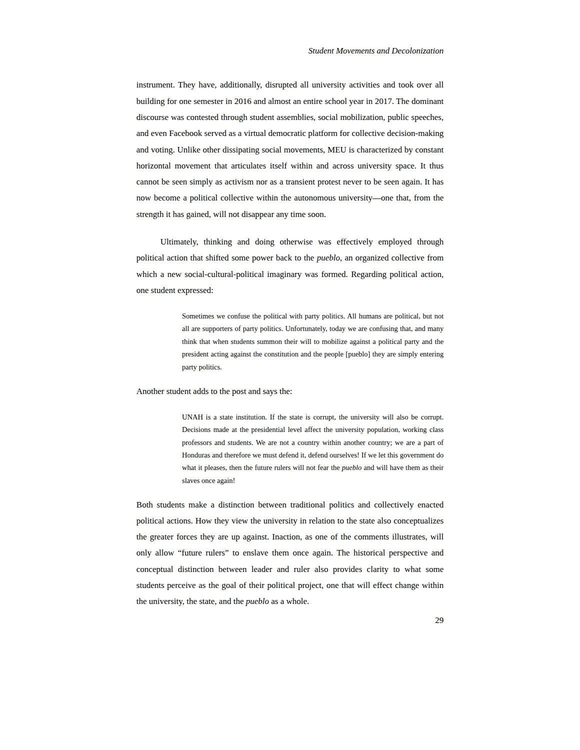Student Movements and Decolonization
instrument. They have, additionally, disrupted all university activities and took over all building for one semester in 2016 and almost an entire school year in 2017. The dominant discourse was contested through student assemblies, social mobilization, public speeches, and even Facebook served as a virtual democratic platform for collective decision-making and voting. Unlike other dissipating social movements, MEU is characterized by constant horizontal movement that articulates itself within and across university space. It thus cannot be seen simply as activism nor as a transient protest never to be seen again. It has now become a political collective within the autonomous university—one that, from the strength it has gained, will not disappear any time soon.
Ultimately, thinking and doing otherwise was effectively employed through political action that shifted some power back to the pueblo, an organized collective from which a new social-cultural-political imaginary was formed. Regarding political action, one student expressed:
Sometimes we confuse the political with party politics. All humans are political, but not all are supporters of party politics. Unfortunately, today we are confusing that, and many think that when students summon their will to mobilize against a political party and the president acting against the constitution and the people [pueblo] they are simply entering party politics.
Another student adds to the post and says the:
UNAH is a state institution. If the state is corrupt, the university will also be corrupt. Decisions made at the presidential level affect the university population, working class professors and students. We are not a country within another country; we are a part of Honduras and therefore we must defend it, defend ourselves! If we let this government do what it pleases, then the future rulers will not fear the pueblo and will have them as their slaves once again!
Both students make a distinction between traditional politics and collectively enacted political actions. How they view the university in relation to the state also conceptualizes the greater forces they are up against. Inaction, as one of the comments illustrates, will only allow “future rulers” to enslave them once again. The historical perspective and conceptual distinction between leader and ruler also provides clarity to what some students perceive as the goal of their political project, one that will effect change within the university, the state, and the pueblo as a whole.
29